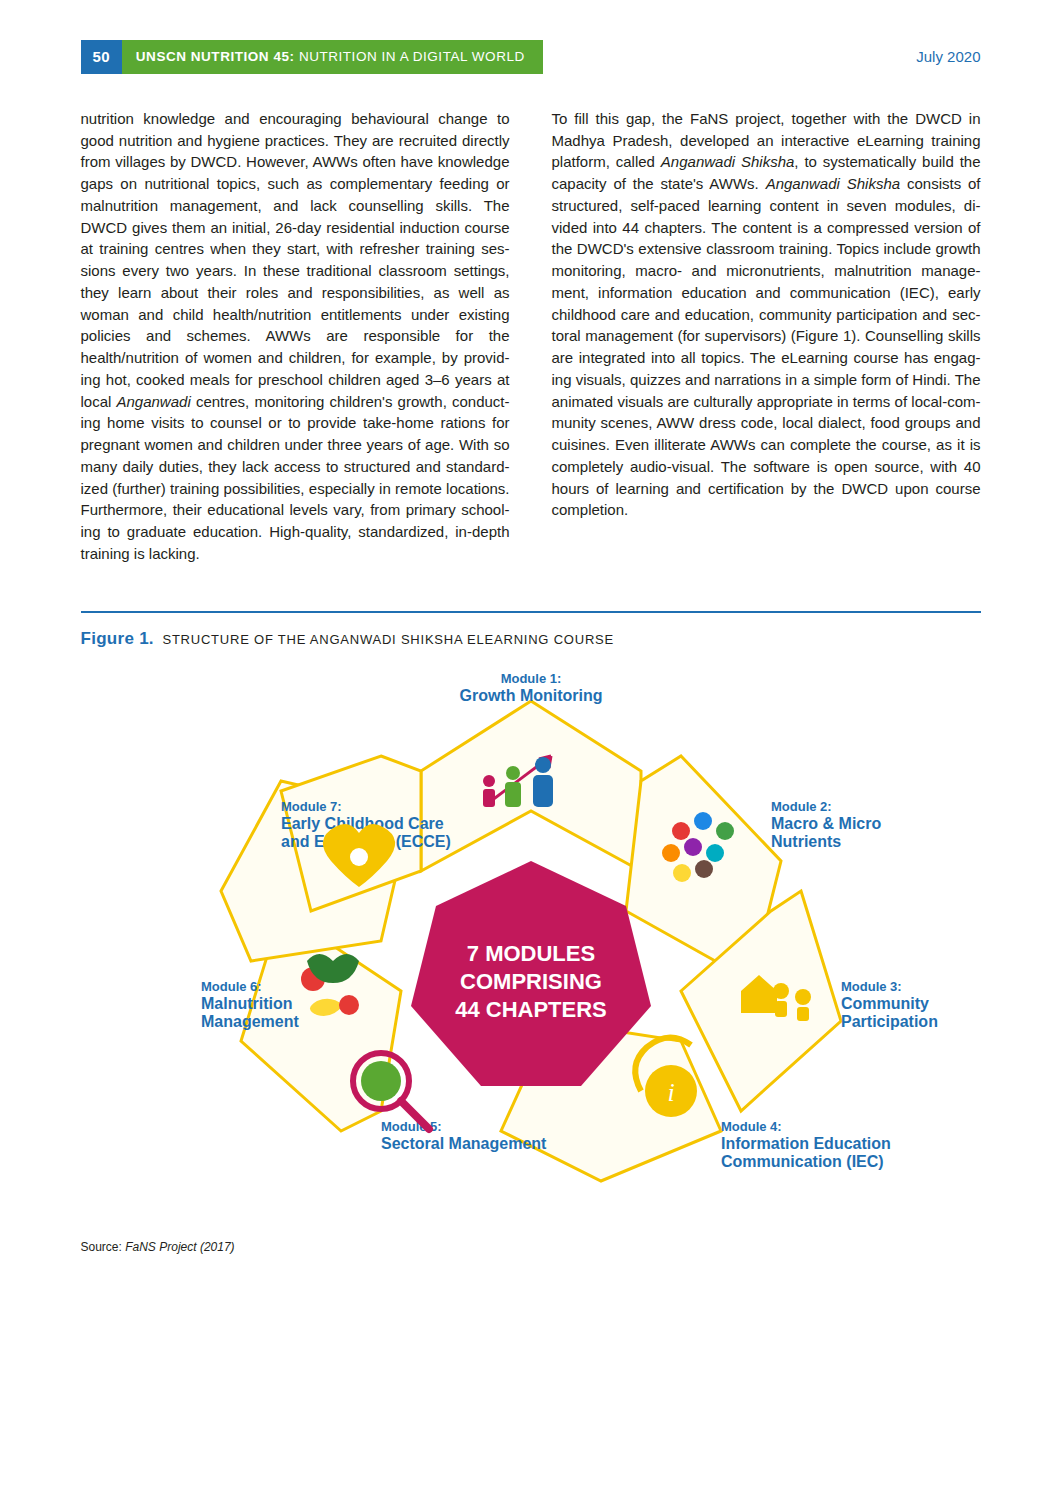50
UNSCN NUTRITION 45: NUTRITION IN A DIGITAL WORLD
July 2020
nutrition knowledge and encouraging behavioural change to good nutrition and hygiene practices. They are recruited directly from villages by DWCD. However, AWWs often have knowledge gaps on nutritional topics, such as complementary feeding or malnutrition management, and lack counselling skills. The DWCD gives them an initial, 26-day residential induction course at training centres when they start, with refresher training sessions every two years. In these traditional classroom settings, they learn about their roles and responsibilities, as well as woman and child health/nutrition entitlements under existing policies and schemes. AWWs are responsible for the health/nutrition of women and children, for example, by providing hot, cooked meals for preschool children aged 3–6 years at local Anganwadi centres, monitoring children's growth, conducting home visits to counsel or to provide take-home rations for pregnant women and children under three years of age. With so many daily duties, they lack access to structured and standardized (further) training possibilities, especially in remote locations. Furthermore, their educational levels vary, from primary schooling to graduate education. High-quality, standardized, in-depth training is lacking.
To fill this gap, the FaNS project, together with the DWCD in Madhya Pradesh, developed an interactive eLearning training platform, called Anganwadi Shiksha, to systematically build the capacity of the state's AWWs. Anganwadi Shiksha consists of structured, self-paced learning content in seven modules, divided into 44 chapters. The content is a compressed version of the DWCD's extensive classroom training. Topics include growth monitoring, macro- and micronutrients, malnutrition management, information education and communication (IEC), early childhood care and education, community participation and sectoral management (for supervisors) (Figure 1). Counselling skills are integrated into all topics. The eLearning course has engaging visuals, quizzes and narrations in a simple form of Hindi. The animated visuals are culturally appropriate in terms of local-community scenes, AWW dress code, local dialect, food groups and cuisines. Even illiterate AWWs can complete the course, as it is completely audio-visual. The software is open source, with 40 hours of learning and certification by the DWCD upon course completion.
Figure 1. STRUCTURE OF THE ANGANWADI SHIKSHA eLEARNING COURSE
7 MODULES COMPRISING 44 CHAPTERS Module 1: Growth Monitoring Module 2: Macro & Micro Nutrients Module 3: Community Participation Module 4: Information Education Communication (IEC) i Module 5: Sectoral Management Module 6: Malnutrition Management Module 7: Early Childhood Care and Education (ECCE)
Source: FaNS Project (2017)